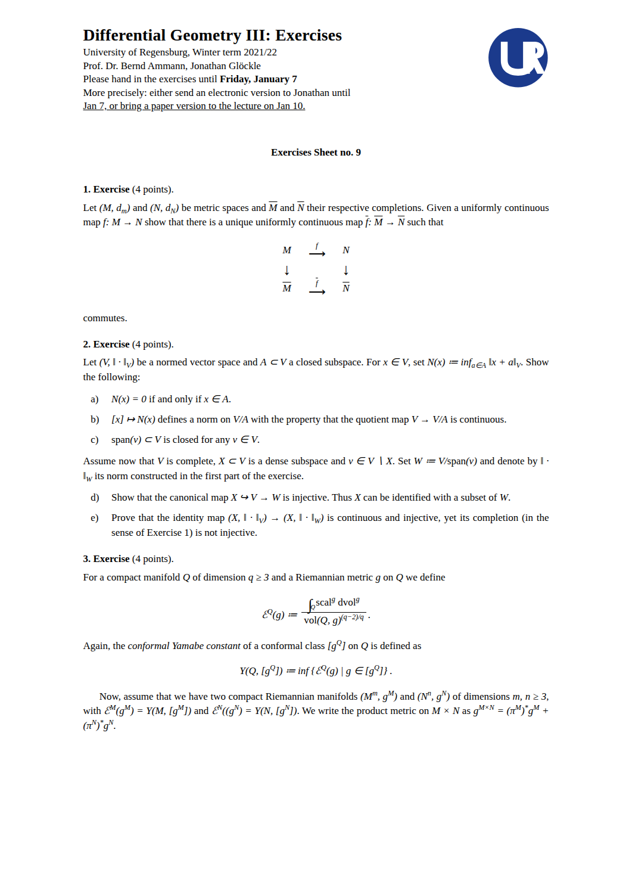Differential Geometry III: Exercises
University of Regensburg, Winter term 2021/22
Prof. Dr. Bernd Ammann, Jonathan Glöckle
Please hand in the exercises until Friday, January 7
More precisely: either send an electronic version to Jonathan until
Jan 7, or bring a paper version to the lecture on Jan 10.
Exercises Sheet no. 9
1. Exercise (4 points).
Let (M, dm) and (N, dN) be metric spaces and M and N their respective completions. Given a uniformly continuous map f: M → N show that there is a unique uniformly continuous map f: M → N such that
| M | f ⟶ | N |
| ↓ | | ↓ |
| M | f ⟶ | N |
commutes.
2. Exercise (4 points).
Let (V, ‖ · ‖V) be a normed vector space and A ⊂ V a closed subspace. For x ∈ V, set N(x) ≔ infa∈A ‖x + a‖V. Show the following:
a) N(x) = 0 if and only if x ∈ A.
b)[x] ↦ N(x) defines a norm on V/A with the property that the quotient map V → V/A is continuous.
c) span(v) ⊂ V is closed for any v ∈ V.
Assume now that V is complete, X ⊂ V is a dense subspace and v ∈ V ∖ X. Set W ≔ V/span(v) and denote by ‖ · ‖W its norm constructed in the first part of the exercise.
d) Show that the canonical map X ↪ V → W is injective. Thus X can be identified with a subset of W.
e) Prove that the identity map (X, ‖ · ‖V) → (X, ‖ · ‖W) is continuous and injective, yet its completion (in the sense of Exercise 1) is not injective.
3. Exercise (4 points).
For a compact manifold Q of dimension q ≥ 3 and a Riemannian metric g on Q we define
ℰQ(g) ≔ ∫Qscalg dvolg vol(Q, g)(q−2)/q .
Again, the conformal Yamabe constant of a conformal class [gQ] on Q is defined as
Y(Q, [gQ]) ≔ inf {ℰQ(g) | g ∈ [gQ]} .
Now, assume that we have two compact Riemannian manifolds (Mm, gM) and (Nn, gN) of dimensions m, n ≥ 3, with ℰM(gM) = Y(M, [gM]) and ℰN((gN) = Y(N, [gN]). We write the product metric on M × N as gM×N = (πM)*gM + (πN)*gN.